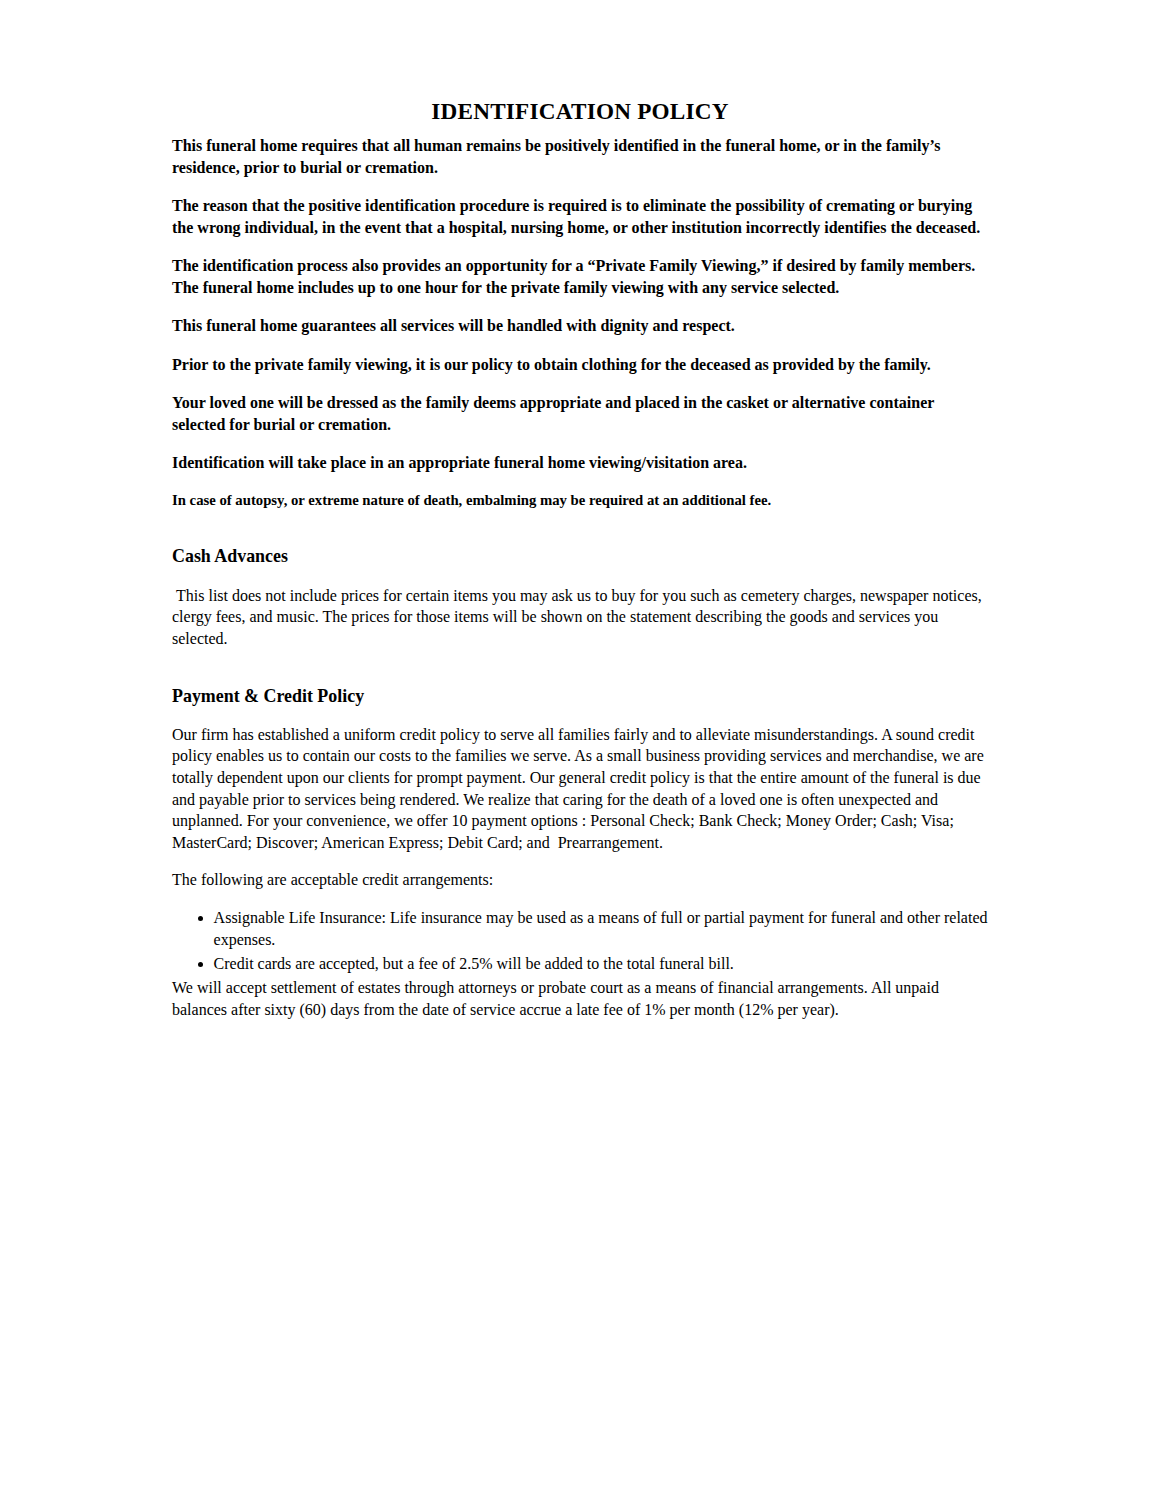IDENTIFICATION POLICY
This funeral home requires that all human remains be positively identified in the funeral home, or in the family’s residence, prior to burial or cremation.
The reason that the positive identification procedure is required is to eliminate the possibility of cremating or burying the wrong individual, in the event that a hospital, nursing home, or other institution incorrectly identifies the deceased.
The identification process also provides an opportunity for a “Private Family Viewing,” if desired by family members. The funeral home includes up to one hour for the private family viewing with any service selected.
This funeral home guarantees all services will be handled with dignity and respect.
Prior to the private family viewing, it is our policy to obtain clothing for the deceased as provided by the family.
Your loved one will be dressed as the family deems appropriate and placed in the casket or alternative container selected for burial or cremation.
Identification will take place in an appropriate funeral home viewing/visitation area.
In case of autopsy, or extreme nature of death, embalming may be required at an additional fee.
Cash Advances
This list does not include prices for certain items you may ask us to buy for you such as cemetery charges, newspaper notices, clergy fees, and music. The prices for those items will be shown on the statement describing the goods and services you selected.
Payment & Credit Policy
Our firm has established a uniform credit policy to serve all families fairly and to alleviate misunderstandings. A sound credit policy enables us to contain our costs to the families we serve. As a small business providing services and merchandise, we are totally dependent upon our clients for prompt payment. Our general credit policy is that the entire amount of the funeral is due and payable prior to services being rendered. We realize that caring for the death of a loved one is often unexpected and unplanned. For your convenience, we offer 10 payment options : Personal Check; Bank Check; Money Order; Cash; Visa; MasterCard; Discover; American Express; Debit Card; and Prearrangement.
The following are acceptable credit arrangements:
Assignable Life Insurance: Life insurance may be used as a means of full or partial payment for funeral and other related expenses.
Credit cards are accepted, but a fee of 2.5% will be added to the total funeral bill.
We will accept settlement of estates through attorneys or probate court as a means of financial arrangements. All unpaid balances after sixty (60) days from the date of service accrue a late fee of 1% per month (12% per year).